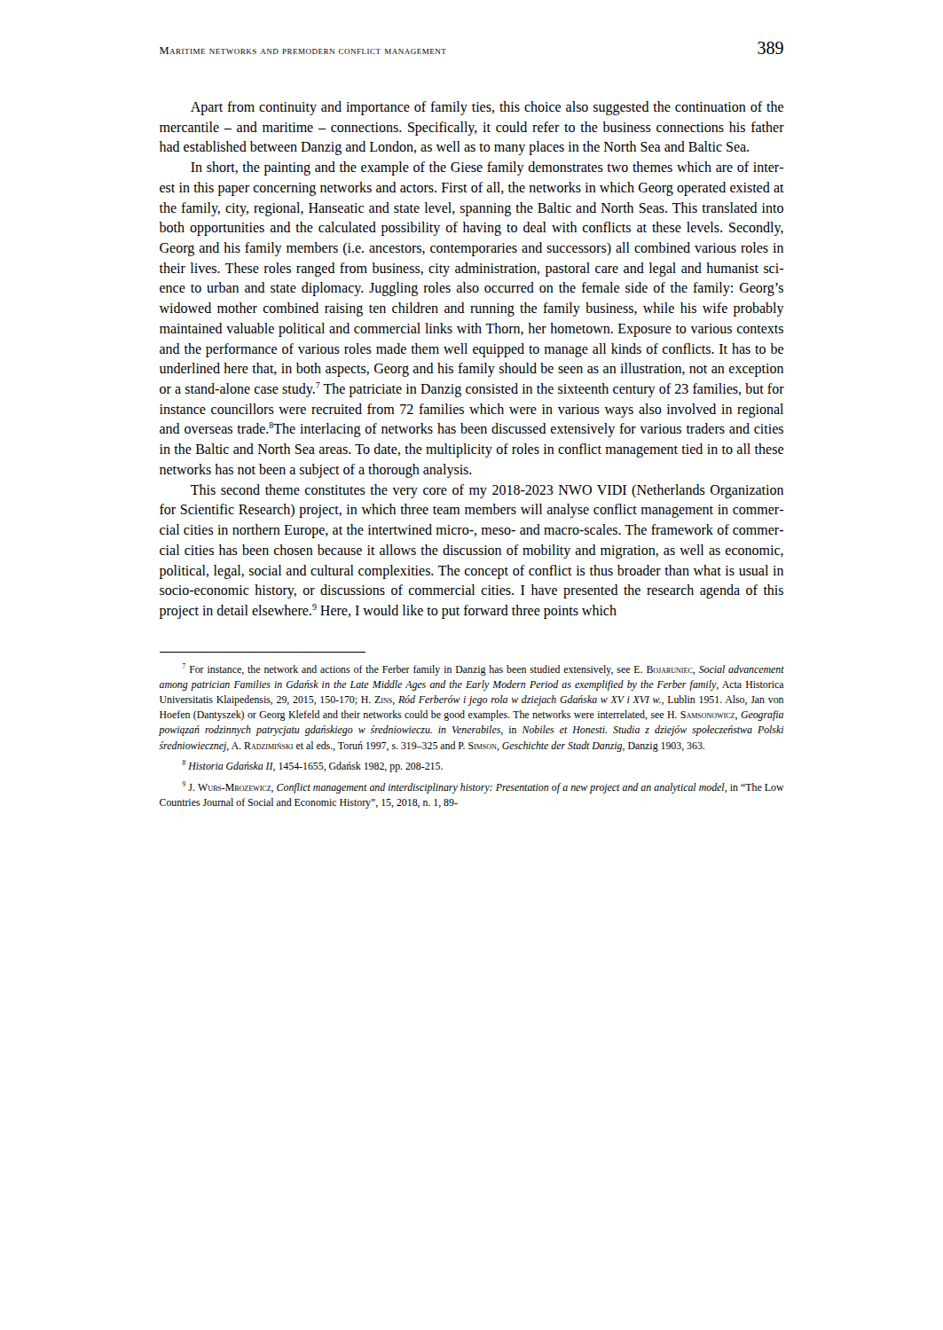Maritime networks and premodern conflict management 389
Apart from continuity and importance of family ties, this choice also suggested the continuation of the mercantile – and maritime – connections. Specifically, it could refer to the business connections his father had established between Danzig and London, as well as to many places in the North Sea and Baltic Sea.
In short, the painting and the example of the Giese family demonstrates two themes which are of interest in this paper concerning networks and actors. First of all, the networks in which Georg operated existed at the family, city, regional, Hanseatic and state level, spanning the Baltic and North Seas. This translated into both opportunities and the calculated possibility of having to deal with conflicts at these levels. Secondly, Georg and his family members (i.e. ancestors, contemporaries and successors) all combined various roles in their lives. These roles ranged from business, city administration, pastoral care and legal and humanist science to urban and state diplomacy. Juggling roles also occurred on the female side of the family: Georg’s widowed mother combined raising ten children and running the family business, while his wife probably maintained valuable political and commercial links with Thorn, her hometown. Exposure to various contexts and the performance of various roles made them well equipped to manage all kinds of conflicts. It has to be underlined here that, in both aspects, Georg and his family should be seen as an illustration, not an exception or a stand-alone case study.7 The patriciate in Danzig consisted in the sixteenth century of 23 families, but for instance councillors were recruited from 72 families which were in various ways also involved in regional and overseas trade.8The interlacing of networks has been discussed extensively for various traders and cities in the Baltic and North Sea areas. To date, the multiplicity of roles in conflict management tied in to all these networks has not been a subject of a thorough analysis.
This second theme constitutes the very core of my 2018-2023 NWO VIDI (Netherlands Organization for Scientific Research) project, in which three team members will analyse conflict management in commercial cities in northern Europe, at the intertwined micro-, meso- and macro-scales. The framework of commercial cities has been chosen because it allows the discussion of mobility and migration, as well as economic, political, legal, social and cultural complexities. The concept of conflict is thus broader than what is usual in socio-economic history, or discussions of commercial cities. I have presented the research agenda of this project in detail elsewhere.9 Here, I would like to put forward three points which
7 For instance, the network and actions of the Ferber family in Danzig has been studied extensively, see E. Bojaruniec, Social advancement among patrician Families in Gdańsk in the Late Middle Ages and the Early Modern Period as exemplified by the Ferber family, Acta Historica Universitatis Klaipedensis, 29, 2015, 150-170; H. Zins, Ród Ferberów i jego rola w dziejach Gdańska w XV i XVI w., Lublin 1951. Also, Jan von Hoefen (Dantyszek) or Georg Klefeld and their networks could be good examples. The networks were interrelated, see H. Samsonowicz, Geografia powiązań rodzinnych patrycjatu gdańskiego w średniowieczu. in Venerabiles, in Nobiles et Honesti. Studia z dziejów społeczeństwa Polski średniowiecznej, A. Radzimiński et al eds., Toruń 1997, s. 319–325 and P. Simson, Geschichte der Stadt Danzig, Danzig 1903, 363.
8 Historia Gdańska II, 1454-1655, Gdańsk 1982, pp. 208-215.
9 J. Wubs-Mrozewicz, Conflict management and interdisciplinary history: Presentation of a new project and an analytical model, in “The Low Countries Journal of Social and Economic History”, 15, 2018, n. 1, 89-